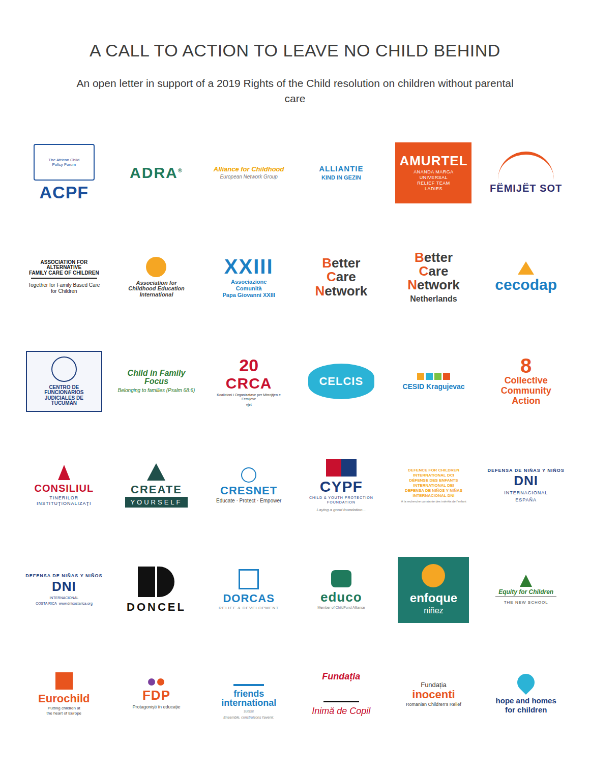A CALL TO ACTION TO LEAVE NO CHILD BEHIND
An open letter in support of a 2019 Rights of the Child resolution on children without parental care
The African Child
Policy Forum
ACPF
ADRA®
Alliance for Childhood
European Network Group
ALLIANTIE
KIND IN GEZIN
AMURTEL
ANANDA MARGA
UNIVERSAL
RELIEF TEAM
LADIES
FËMIJËT SOT
ASSOCIATION FOR
ALTERNATIVE
FAMILY CARE OF CHILDREN
Together for Family Based Care for Children
Association for
Childhood Education
International
XXIII
Associazione
Comunità
Papa Giovanni XXIII
Better
Care
Network
Better
Care
Network
Netherlands
cecodap
CENTRO DE FUNCIONARIOS
JUDICIALES DE
TUCUMÁN
Child in Family Focus
Belonging to families (Psalm 68:6)
20
CRCA
Koalicioni i Organizatave per Mbrojtjen e Femijeve
vjet
CELCIS
CESID Kragujevac
8
Collective
Community
Action
CONSILIUL
TINERILOR
INSTITUŢIONALIZAŢI
CREATE
YOURSELF
CRESNET
Educate · Protect · Empower
CYPF
CHILD & YOUTH PROTECTION FOUNDATION
Laying a good foundation...
DEFENCE FOR CHILDREN INTERNATIONAL DCI
DÉFENSE DES ENFANTS INTERNATIONAL DEI
DEFENSA DE NIÑOS Y NIÑAS INTERNACIONAL DNI
À la recherche constante des intérêts de l'enfant
DEFENSA DE NIÑAS Y NIÑOS
DNI
INTERNACIONAL
ESPAÑA
DEFENSA DE NIÑAS Y NIÑOS
DNI
INTERNACIONAL
COSTA RICA www.dnicostarica.org
DONCEL
DORCAS
RELIEF & DEVELOPMENT
educo
Member of ChildFund Alliance
enfoque
niñez
Equity for Children
THE NEW SCHOOL
Eurochild
Putting children at
the heart of Europe
FDP
Protagoniști în educație
friends
international
suisse
Ensemble, construisons l'avenir.
Fundația
Inimă de Copil
Fundația
inocenti
Romanian Children's Relief
hope and homes
for children